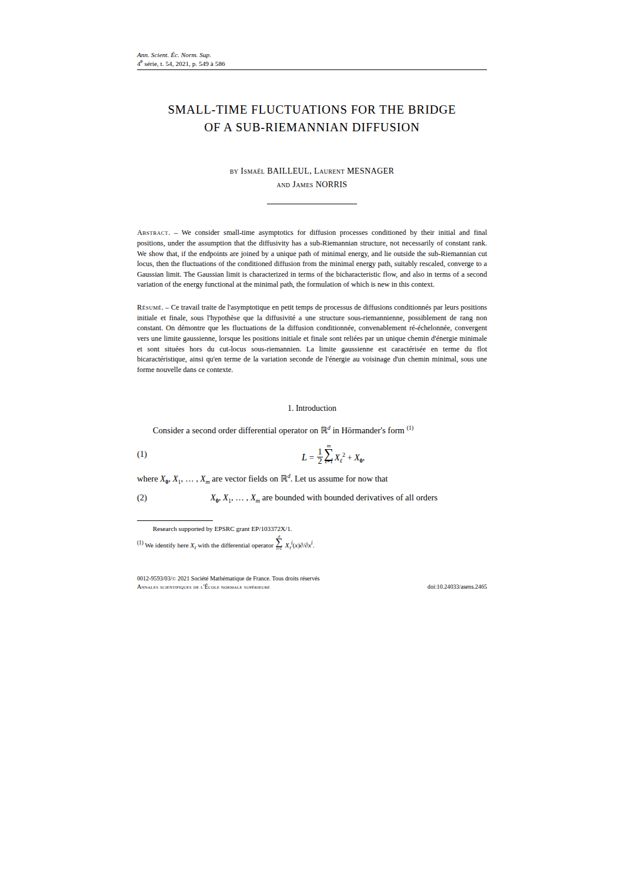Ann. Scient. Éc. Norm. Sup.
4e série, t. 54, 2021, p. 549 à 586
SMALL-TIME FLUCTUATIONS FOR THE BRIDGE
OF A SUB-RIEMANNIAN DIFFUSION
by Ismaël BAILLEUL, Laurent MESNAGER
and James NORRIS
Abstract. – We consider small-time asymptotics for diffusion processes conditioned by their initial and final positions, under the assumption that the diffusivity has a sub-Riemannian structure, not necessarily of constant rank. We show that, if the endpoints are joined by a unique path of minimal energy, and lie outside the sub-Riemannian cut locus, then the fluctuations of the conditioned diffusion from the minimal energy path, suitably rescaled, converge to a Gaussian limit. The Gaussian limit is characterized in terms of the bicharacteristic flow, and also in terms of a second variation of the energy functional at the minimal path, the formulation of which is new in this context.
Résumé. – Ce travail traite de l'asymptotique en petit temps de processus de diffusions conditionnés par leurs positions initiale et finale, sous l'hypothèse que la diffusivité a une structure sous-riemannienne, possiblement de rang non constant. On démontre que les fluctuations de la diffusion conditionnée, convenablement ré-échelonnée, convergent vers une limite gaussienne, lorsque les positions initiale et finale sont reliées par un unique chemin d'énergie minimale et sont situées hors du cut-locus sous-riemannien. La limite gaussienne est caractérisée en terme du flot bicaractéristique, ainsi qu'en terme de la variation seconde de l'énergie au voisinage d'un chemin minimal, sous une forme nouvelle dans ce contexte.
1. Introduction
Consider a second order differential operator on ℝd in Hörmander's form (1)
(1)
L = 12 m∑ℓ=1 Xℓ2 + X0,
where X0, X1, … , Xm are vector fields on ℝd. Let us assume for now that
(2)
X0, X1, … , Xm are bounded with bounded derivatives of all orders
Research supported by EPSRC grant EP/103372X/1.
(1) We identify here Xℓ with the differential operator d∑i=1 Xℓi(x)∂/∂xi.
0012-9593/03/© 2021 Société Mathématique de France. Tous droits réservés
Annales scientifiques de l'École normale supérieure
doi:10.24033/asens.2465